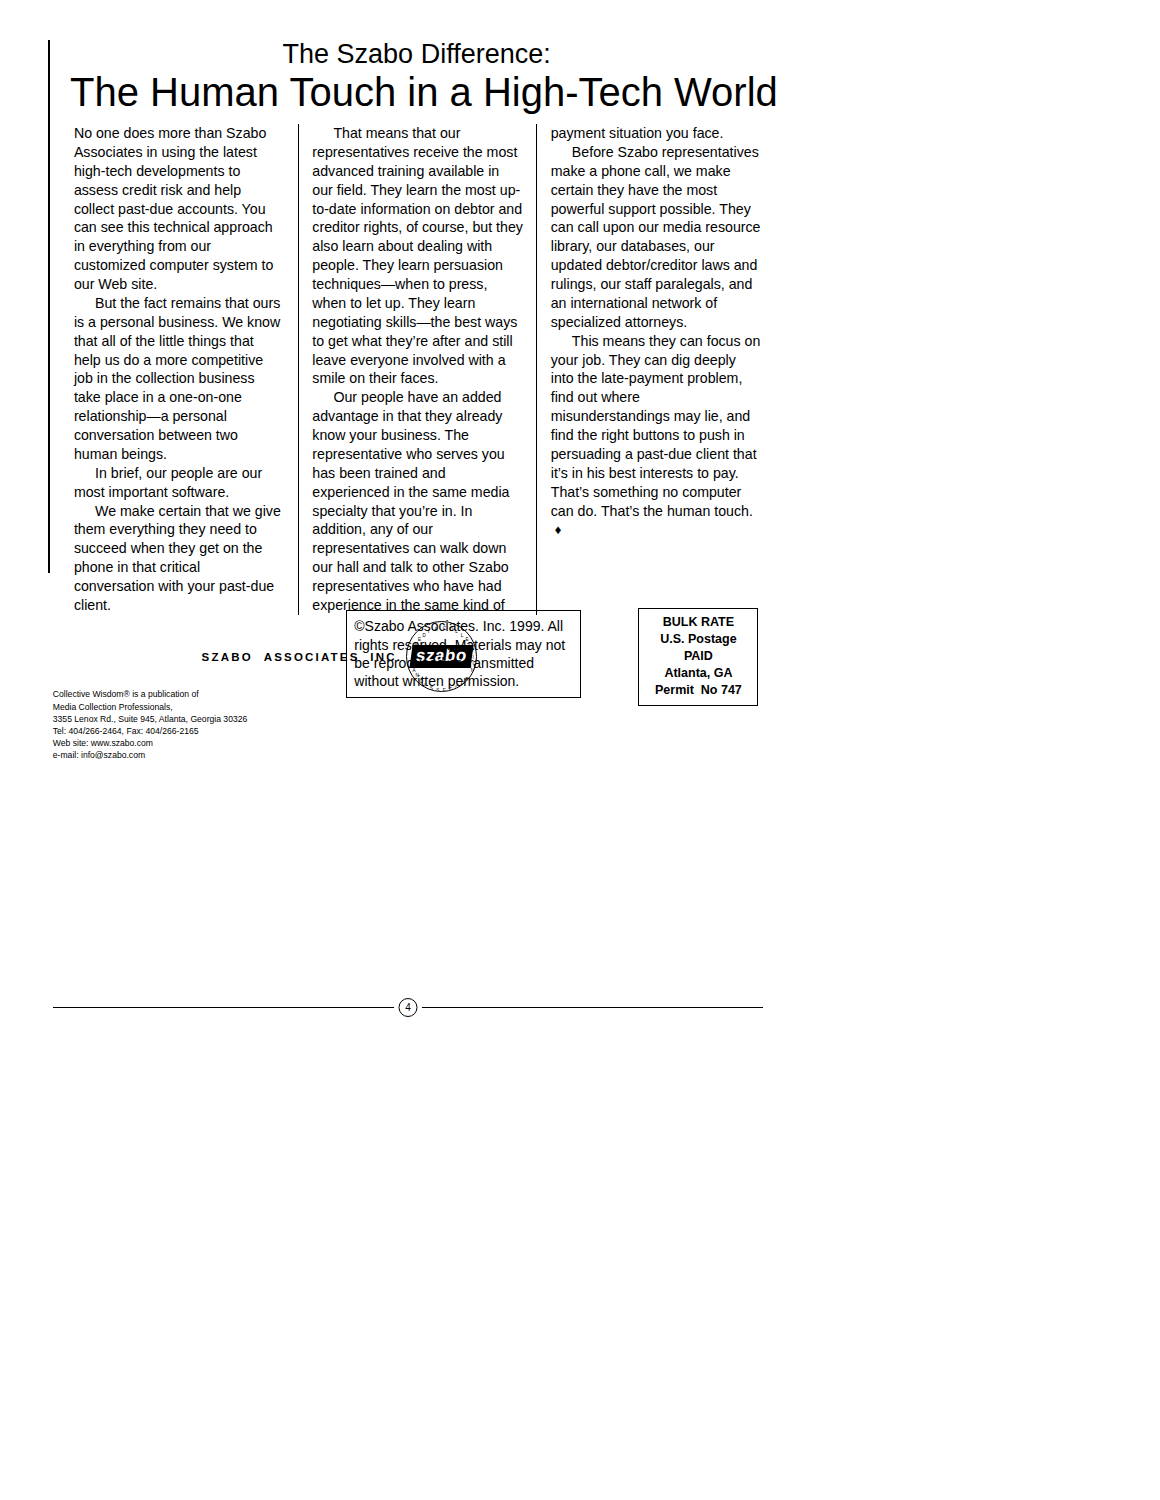The Szabo Difference:
The Human Touch in a High-Tech World
No one does more than Szabo Associates in using the latest high-tech developments to assess credit risk and help collect past-due accounts. You can see this technical approach in everything from our customized computer system to our Web site.
But the fact remains that ours is a personal business. We know that all of the little things that help us do a more competitive job in the collection business take place in a one-on-one relationship—a personal conversation between two human beings.
In brief, our people are our most important software.
We make certain that we give them everything they need to succeed when they get on the phone in that critical conversation with your past-due client.
That means that our representatives receive the most advanced training available in our field. They learn the most up-to-date information on debtor and creditor rights, of course, but they also learn about dealing with people. They learn persuasion techniques—when to press, when to let up. They learn negotiating skills—the best ways to get what they’re after and still leave everyone involved with a smile on their faces.
Our people have an added advantage in that they already know your business. The representative who serves you has been trained and experienced in the same media specialty that you’re in. In addition, any of our representatives can walk down our hall and talk to other Szabo representatives who have had experience in the same kind of
payment situation you face.
Before Szabo representatives make a phone call, we make certain they have the most powerful support possible. They can call upon our media resource library, our databases, our updated debtor/creditor laws and rulings, our staff paralegals, and an international network of specialized attorneys.
This means they can focus on your job. They can dig deeply into the late-payment problem, find out where misunderstandings may lie, and find the right buttons to push in persuading a past-due client that it’s in his best interests to pay. That’s something no computer can do. That’s the human touch. ♦
SZABO ASSOCIATES INC.
M E D I A C O L L E C T I O N P R O F E S S I O N A L
szabo
©Szabo Associates. Inc. 1999. All rights reserved. Materials may not be reproduced or transmitted without written permission.
BULK RATE
U.S. Postage
PAID
Atlanta, GA
Permit No 747
Collective Wisdom® is a publication of
Media Collection Professionals,
3355 Lenox Rd., Suite 945, Atlanta, Georgia 30326
Tel: 404/266-2464, Fax: 404/266-2165
Web site: www.szabo.com
e-mail: info@szabo.com
4